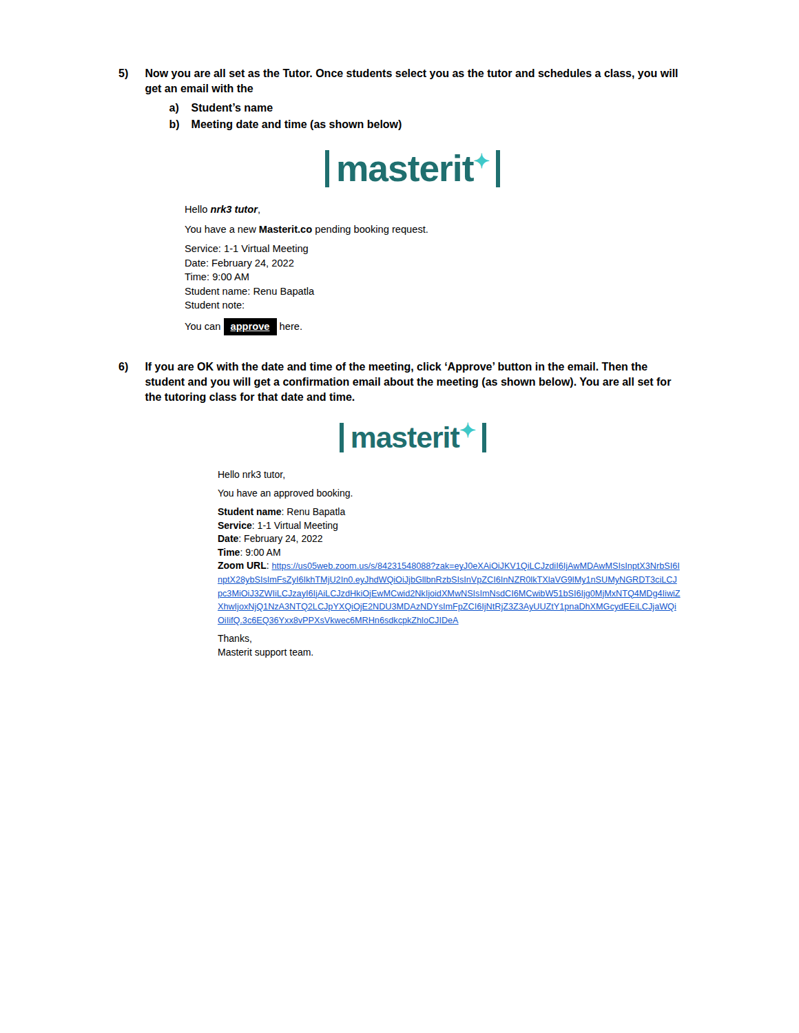5) Now you are all set as the Tutor. Once students select you as the tutor and schedules a class, you will get an email with the
a) Student’s name
b) Meeting date and time (as shown below)
masterit✦
Hello nrk3 tutor,
You have a new Masterit.co pending booking request.
Service: 1-1 Virtual Meeting
Date: February 24, 2022
Time: 9:00 AM
Student name: Renu Bapatla
Student note:
You can approve here.
6) If you are OK with the date and time of the meeting, click ‘Approve’ button in the email. Then the student and you will get a confirmation email about the meeting (as shown below). You are all set for the tutoring class for that date and time.
masterit✦
Hello nrk3 tutor,
You have an approved booking.
Student name: Renu Bapatla
Service: 1-1 Virtual Meeting
Date: February 24, 2022
Time: 9:00 AM
Zoom URL: https://us05web.zoom.us/s/84231548088?zak=eyJ0eXAiOiJKV1QiLCJzdiI6IjAwMDAwMSIsInptX3NrbSI6InptX28ybSIsImFsZyI6IkhTMjU2In0.eyJhdWQiOiJjbGllbnRzbSIsInVpZCI6InNZR0lkTXlaVG9lMy1nSUMyNGRDT3ciLCJpc3MiOiJ3ZWIiLCJzayI6IjAiLCJzdHkiOjEwMCwid2NkIjoidXMwNSIsImNsdCI6MCwibW51bSI6Ijg0MjMxNTQ4MDg4IiwiZXhwIjoxNjQ1NzA3NTQ2LCJpYXQiOjE2NDU3MDAzNDYsImFpZCI6IjNtRjZ3Z3AyUUZtY1pnaDhXMGcydEEiLCJjaWQiOiIifQ.3c6EQ36Yxx8vPPXsVkwec6MRHn6sdkcpkZhloCJIDeA
Thanks,
Masterit support team.